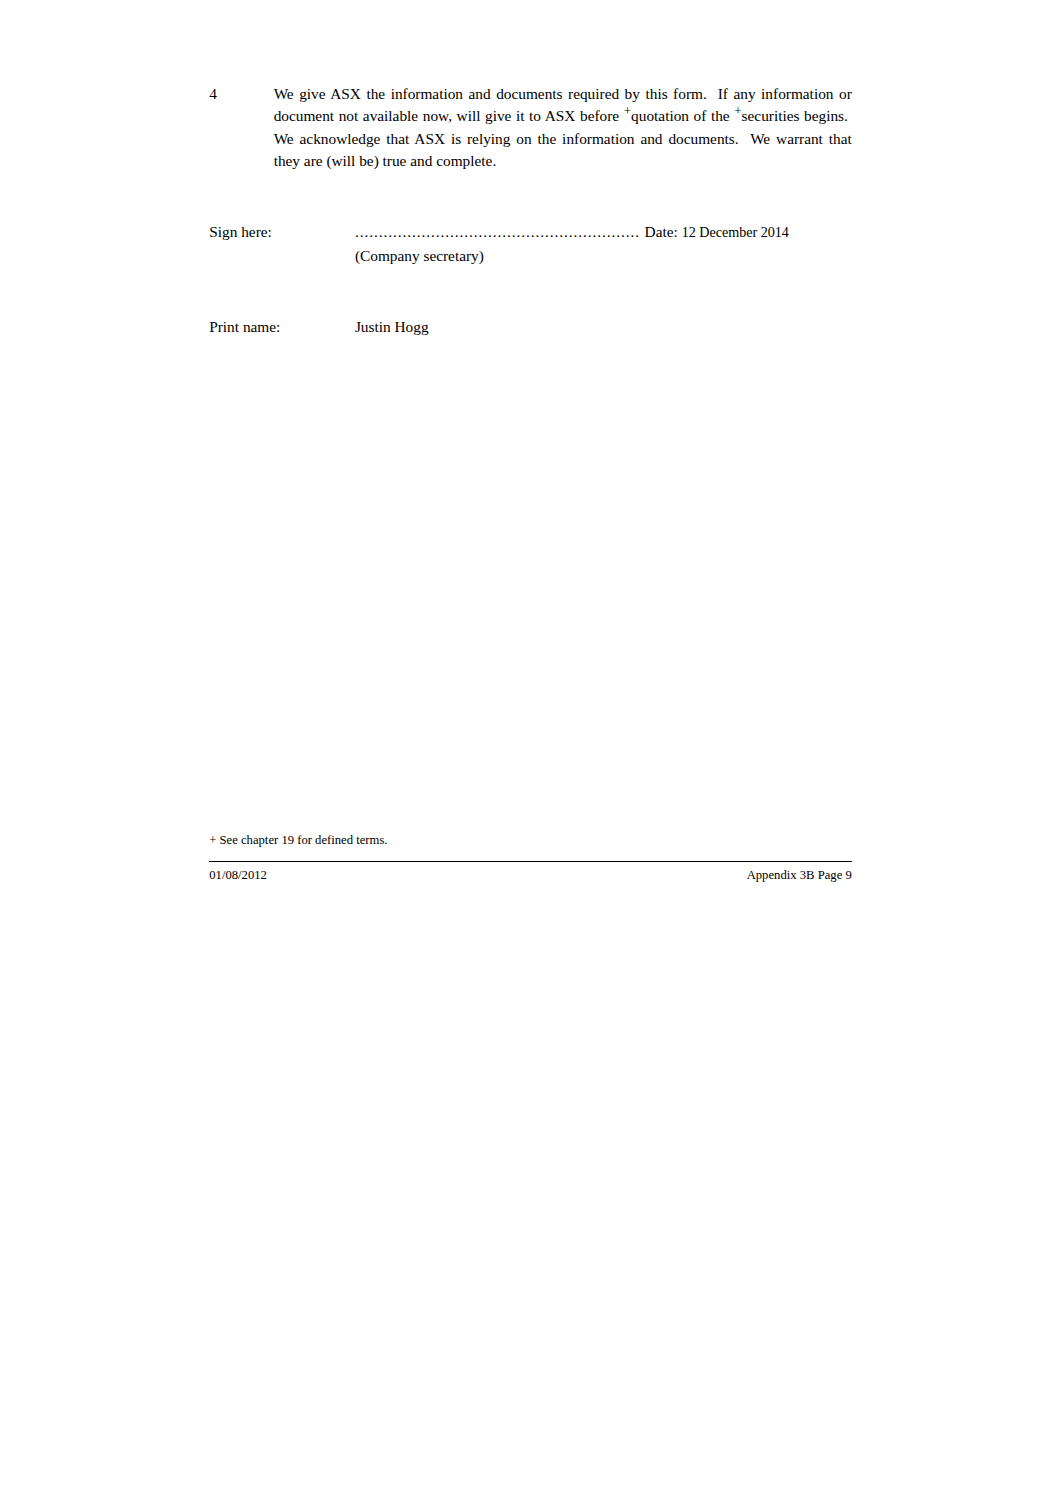4
We give ASX the information and documents required by this form. If any information or document not available now, will give it to ASX before +quotation of the +securities begins. We acknowledge that ASX is relying on the information and documents. We warrant that they are (will be) true and complete.
Sign here:
............................................................
Date: 12 December 2014
(Company secretary)
Print name:
Justin Hogg
+ See chapter 19 for defined terms.
01/08/2012
Appendix 3B Page 9